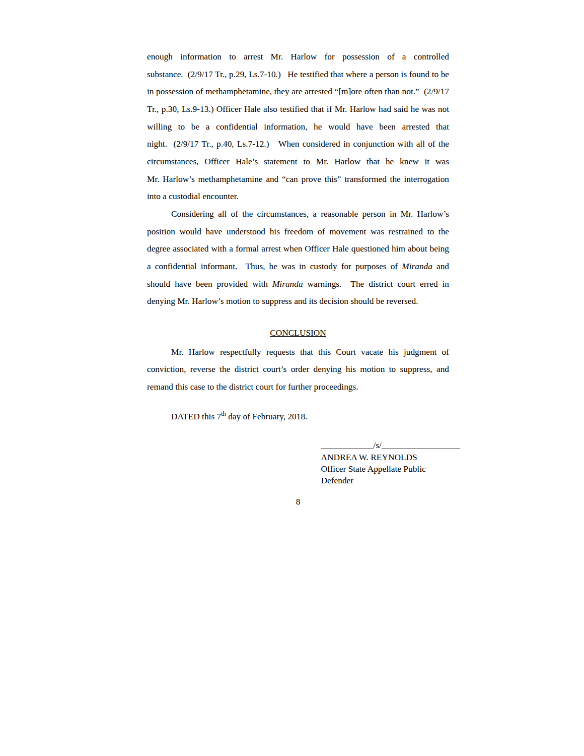enough information to arrest Mr. Harlow for possession of a controlled substance. (2/9/17 Tr., p.29, Ls.7-10.) He testified that where a person is found to be in possession of methamphetamine, they are arrested “[m]ore often than not.” (2/9/17 Tr., p.30, Ls.9-13.) Officer Hale also testified that if Mr. Harlow had said he was not willing to be a confidential information, he would have been arrested that night. (2/9/17 Tr., p.40, Ls.7-12.) When considered in conjunction with all of the circumstances, Officer Hale’s statement to Mr. Harlow that he knew it was Mr. Harlow’s methamphetamine and “can prove this” transformed the interrogation into a custodial encounter.
Considering all of the circumstances, a reasonable person in Mr. Harlow’s position would have understood his freedom of movement was restrained to the degree associated with a formal arrest when Officer Hale questioned him about being a confidential informant. Thus, he was in custody for purposes of Miranda and should have been provided with Miranda warnings. The district court erred in denying Mr. Harlow’s motion to suppress and its decision should be reversed.
CONCLUSION
Mr. Harlow respectfully requests that this Court vacate his judgment of conviction, reverse the district court’s order denying his motion to suppress, and remand this case to the district court for further proceedings.
DATED this 7th day of February, 2018.
____________/s/__________________
ANDREA W. REYNOLDS
Officer State Appellate Public Defender
8